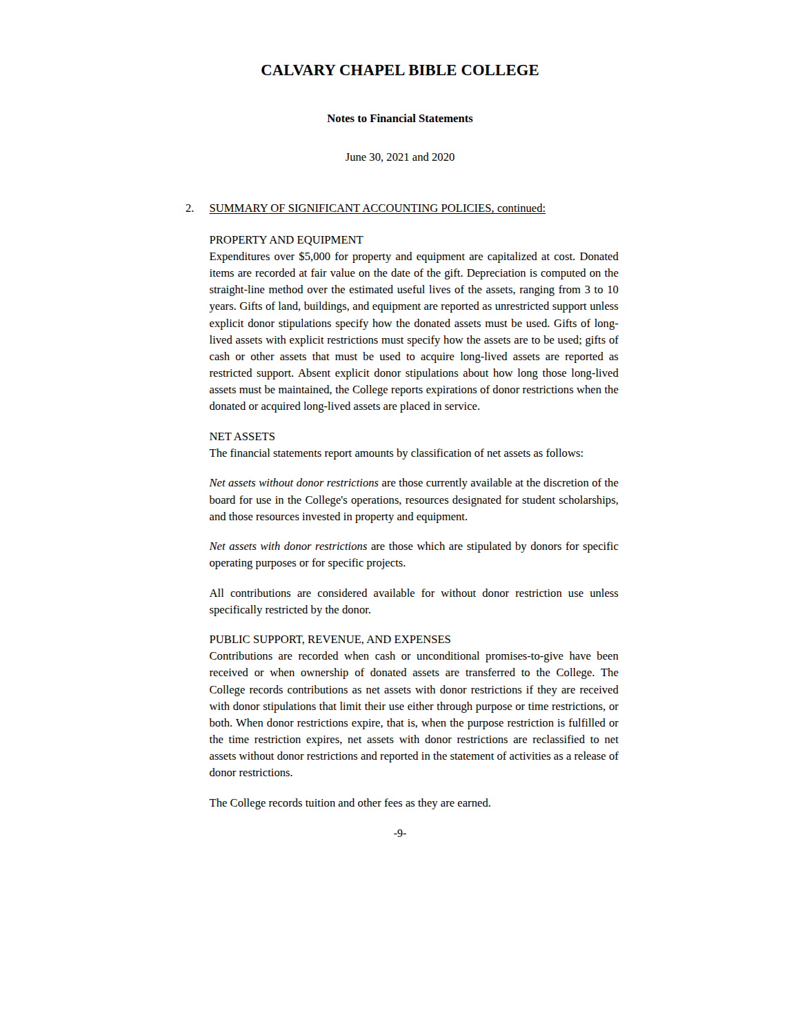CALVARY CHAPEL BIBLE COLLEGE
Notes to Financial Statements
June 30, 2021 and 2020
2.
SUMMARY OF SIGNIFICANT ACCOUNTING POLICIES, continued:
PROPERTY AND EQUIPMENT
Expenditures over $5,000 for property and equipment are capitalized at cost. Donated items are recorded at fair value on the date of the gift. Depreciation is computed on the straight-line method over the estimated useful lives of the assets, ranging from 3 to 10 years. Gifts of land, buildings, and equipment are reported as unrestricted support unless explicit donor stipulations specify how the donated assets must be used. Gifts of long-lived assets with explicit restrictions must specify how the assets are to be used; gifts of cash or other assets that must be used to acquire long-lived assets are reported as restricted support. Absent explicit donor stipulations about how long those long-lived assets must be maintained, the College reports expirations of donor restrictions when the donated or acquired long-lived assets are placed in service.
NET ASSETS
The financial statements report amounts by classification of net assets as follows:
Net assets without donor restrictions are those currently available at the discretion of the board for use in the College's operations, resources designated for student scholarships, and those resources invested in property and equipment.
Net assets with donor restrictions are those which are stipulated by donors for specific operating purposes or for specific projects.
All contributions are considered available for without donor restriction use unless specifically restricted by the donor.
PUBLIC SUPPORT, REVENUE, AND EXPENSES
Contributions are recorded when cash or unconditional promises-to-give have been received or when ownership of donated assets are transferred to the College. The College records contributions as net assets with donor restrictions if they are received with donor stipulations that limit their use either through purpose or time restrictions, or both. When donor restrictions expire, that is, when the purpose restriction is fulfilled or the time restriction expires, net assets with donor restrictions are reclassified to net assets without donor restrictions and reported in the statement of activities as a release of donor restrictions.
The College records tuition and other fees as they are earned.
-9-